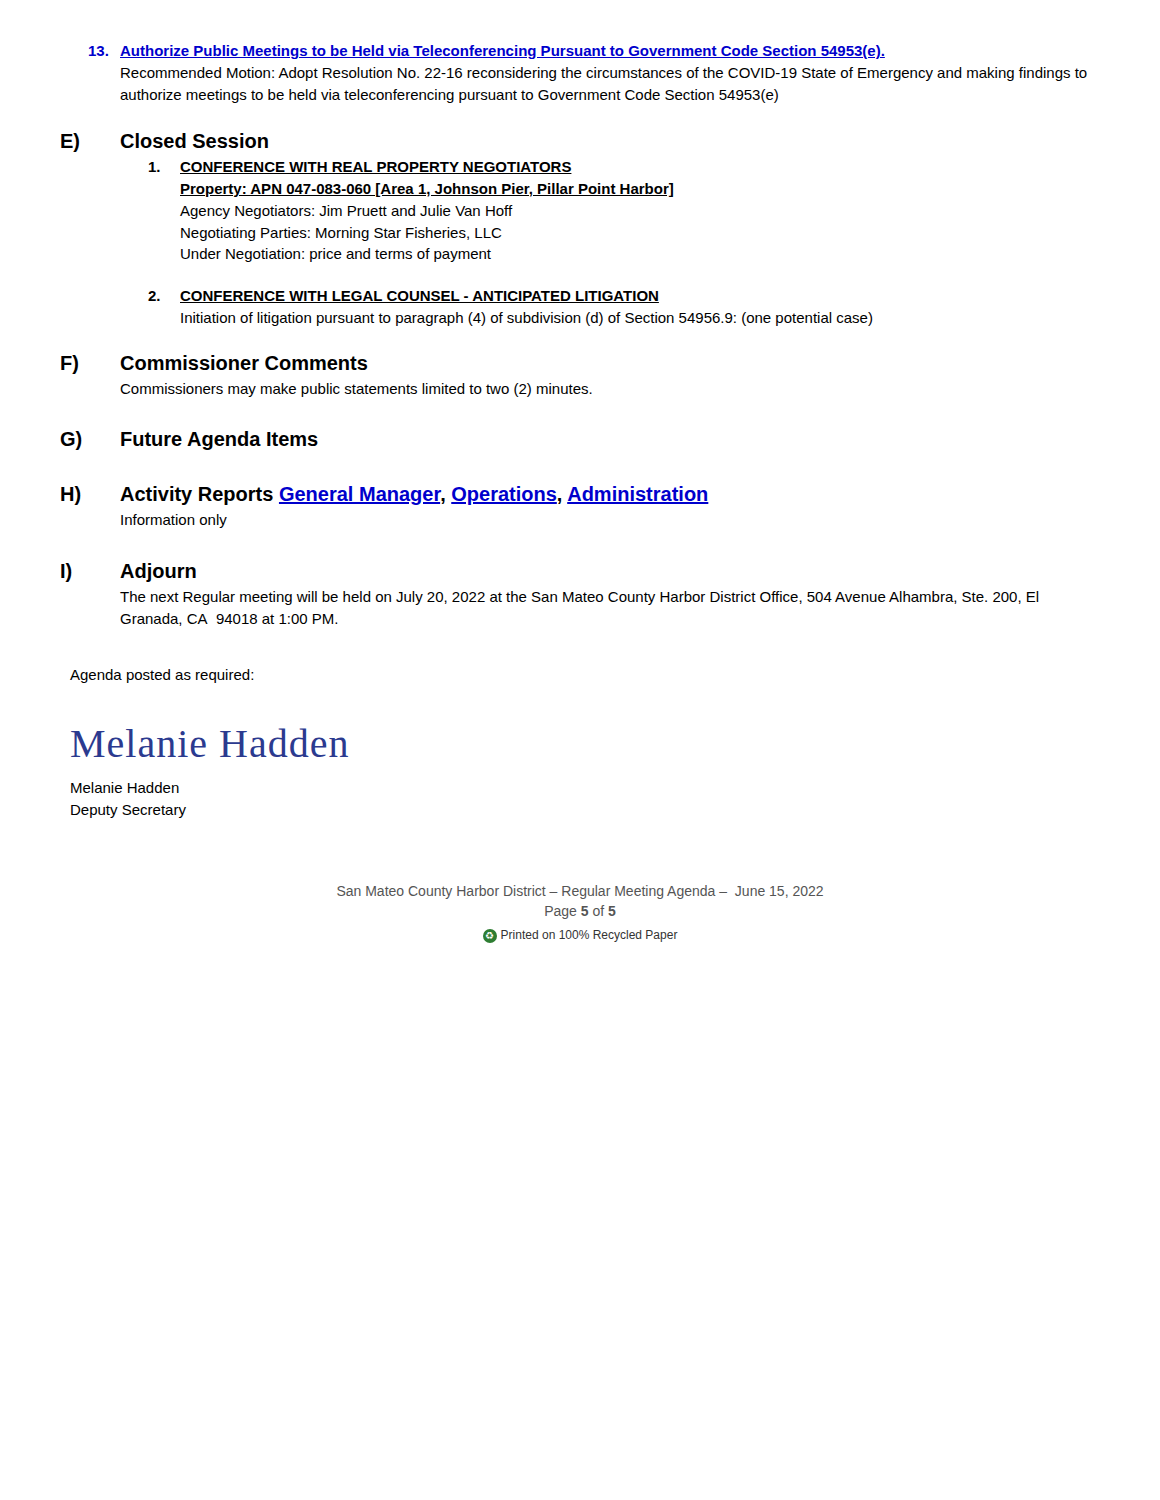13.
Authorize Public Meetings to be Held via Teleconferencing Pursuant to Government Code Section 54953(e).
Recommended Motion: Adopt Resolution No. 22-16 reconsidering the circumstances of the COVID-19 State of Emergency and making findings to authorize meetings to be held via teleconferencing pursuant to Government Code Section 54953(e)
E) Closed Session
1.
CONFERENCE WITH REAL PROPERTY NEGOTIATORS
Property: APN 047-083-060 [Area 1, Johnson Pier, Pillar Point Harbor]
Agency Negotiators: Jim Pruett and Julie Van Hoff
Negotiating Parties: Morning Star Fisheries, LLC
Under Negotiation: price and terms of payment
2.
CONFERENCE WITH LEGAL COUNSEL - ANTICIPATED LITIGATION
Initiation of litigation pursuant to paragraph (4) of subdivision (d) of Section 54956.9: (one potential case)
F) Commissioner Comments
Commissioners may make public statements limited to two (2) minutes.
G) Future Agenda Items
H) Activity Reports General Manager, Operations, Administration
Information only
I) Adjourn
The next Regular meeting will be held on July 20, 2022 at the San Mateo County Harbor District Office, 504 Avenue Alhambra, Ste. 200, El Granada, CA 94018 at 1:00 PM.
Agenda posted as required:
Melanie Hadden
Melanie Hadden
Deputy Secretary
San Mateo County Harbor District – Regular Meeting Agenda – June 15, 2022
Page 5 of 5
♻Printed on 100% Recycled Paper